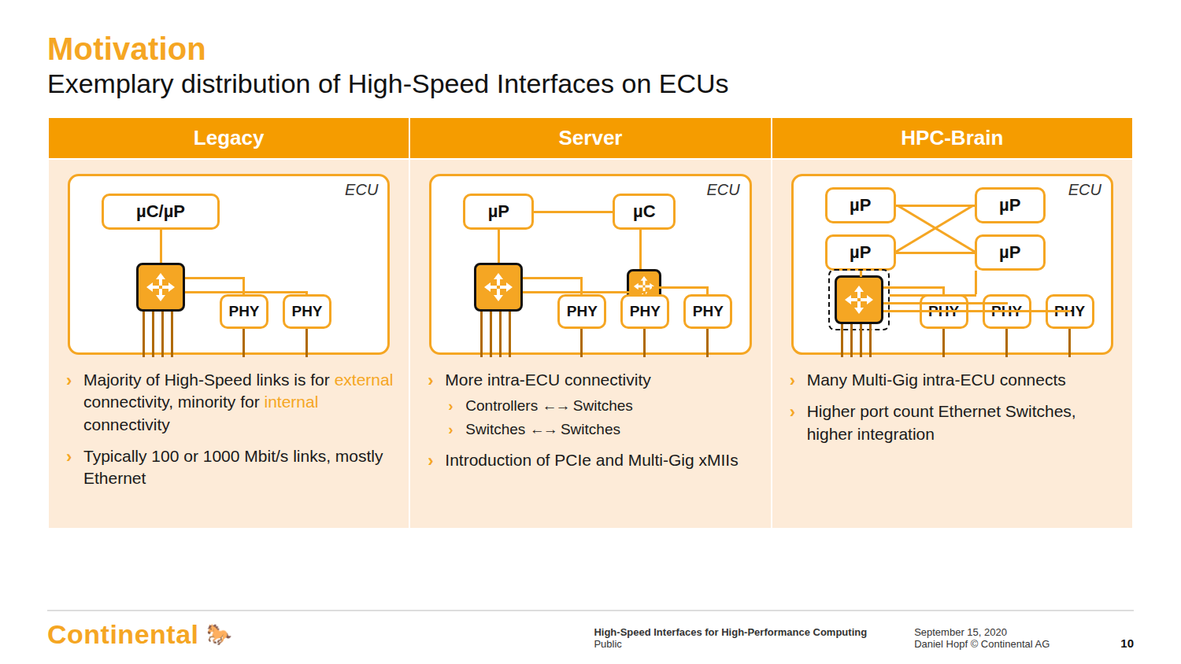Motivation
Exemplary distribution of High-Speed Interfaces on ECUs
| Legacy | Server | HPC-Brain |
| --- | --- | --- |
| ECU µC/µP PHY PHY Majority of High-Speed links is for external connectivity, minority for internal connectivity Typically 100 or 1000 Mbit/s links, mostly Ethernet | ECU µP µC PHY PHY PHY More intra-ECU connectivity Controllers ←→ Switches Switches ←→ Switches Introduction of PCIe and Multi-Gig xMIIs | ECU µP µP µP µP PHY PHY PHY Many Multi-Gig intra-ECU connects Higher port count Ethernet Switches, higher integration |
Continental🐎
High-Speed Interfaces for High-Performance Computing
Public
September 15, 2020
Daniel Hopf © Continental AG
10